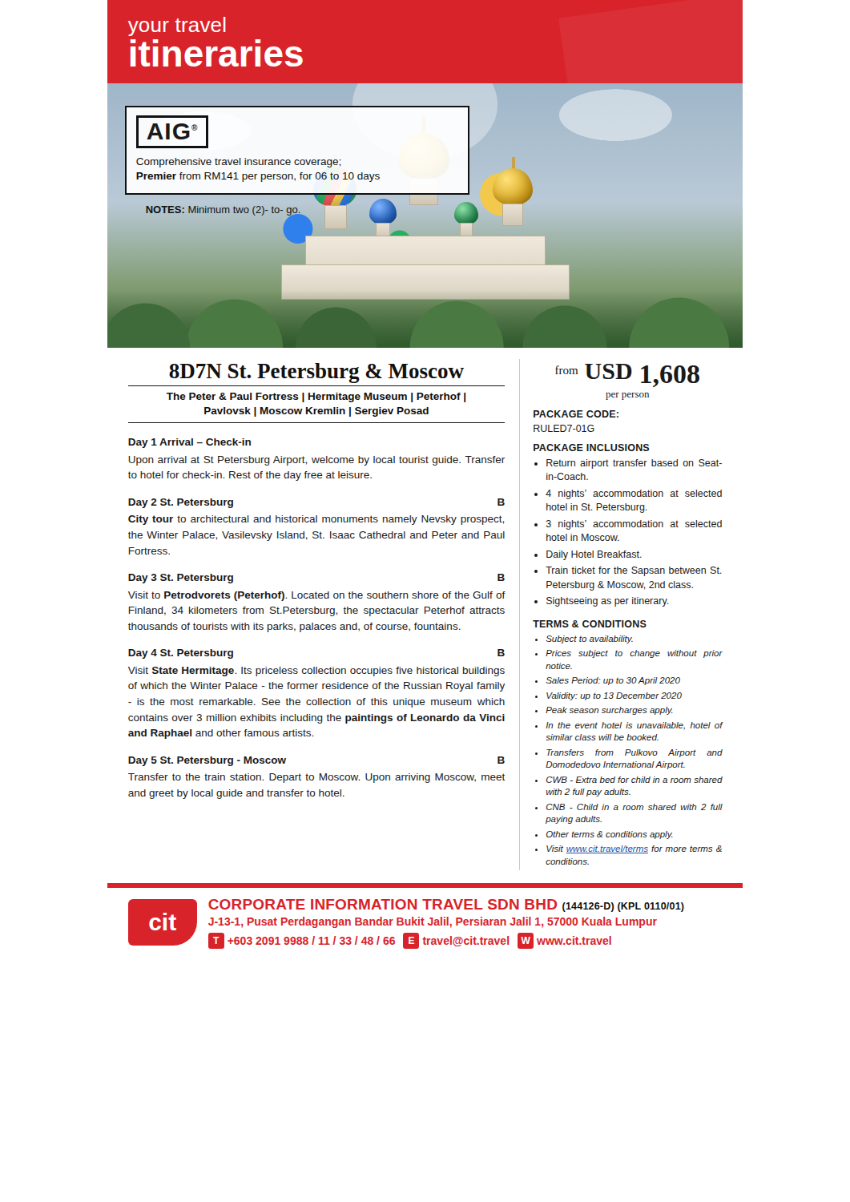your travel
itineraries
AIG®
Comprehensive travel insurance coverage;
Premier from RM141 per person, for 06 to 10 days
NOTES: Minimum two (2)- to- go.
8D7N St. Petersburg & Moscow
The Peter & Paul Fortress | Hermitage Museum | Peterhof |
Pavlovsk | Moscow Kremlin | Sergiev Posad
Day 1 Arrival – Check-in
Upon arrival at St Petersburg Airport, welcome by local tourist guide. Transfer to hotel for check-in. Rest of the day free at leisure.
Day 2 St. Petersburg B
City tour to architectural and historical monuments namely Nevsky prospect, the Winter Palace, Vasilevsky Island, St. Isaac Cathedral and Peter and Paul Fortress.
Day 3 St. Petersburg B
Visit to Petrodvorets (Peterhof). Located on the southern shore of the Gulf of Finland, 34 kilometers from St.Petersburg, the spectacular Peterhof attracts thousands of tourists with its parks, palaces and, of course, fountains.
Day 4 St. Petersburg B
Visit State Hermitage. Its priceless collection occupies five historical buildings of which the Winter Palace - the former residence of the Russian Royal family - is the most remarkable. See the collection of this unique museum which contains over 3 million exhibits including the paintings of Leonardo da Vinci and Raphael and other famous artists.
Day 5 St. Petersburg - Moscow B
Transfer to the train station. Depart to Moscow. Upon arriving Moscow, meet and greet by local guide and transfer to hotel.
from
USD
1,608
per person
PACKAGE CODE:
RULED7-01G
PACKAGE INCLUSIONS
Return airport transfer based on Seat-in-Coach.
4 nights’ accommodation at selected hotel in St. Petersburg.
3 nights’ accommodation at selected hotel in Moscow.
Daily Hotel Breakfast.
Train ticket for the Sapsan between St. Petersburg & Moscow, 2nd class.
Sightseeing as per itinerary.
TERMS & CONDITIONS
Subject to availability.
Prices subject to change without prior notice.
Sales Period: up to 30 April 2020
Validity: up to 13 December 2020
Peak season surcharges apply.
In the event hotel is unavailable, hotel of similar class will be booked.
Transfers from Pulkovo Airport and Domodedovo International Airport.
CWB - Extra bed for child in a room shared with 2 full pay adults.
CNB - Child in a room shared with 2 full paying adults.
Other terms & conditions apply.
Visit www.cit.travel/terms for more terms & conditions.
CORPORATE INFORMATION TRAVEL SDN BHD (144126-D) (KPL 0110/01)
J-13-1, Pusat Perdagangan Bandar Bukit Jalil, Persiaran Jalil 1, 57000 Kuala Lumpur
T+603 2091 9988 / 11 / 33 / 48 / 66 Etravel@cit.travel Wwww.cit.travel